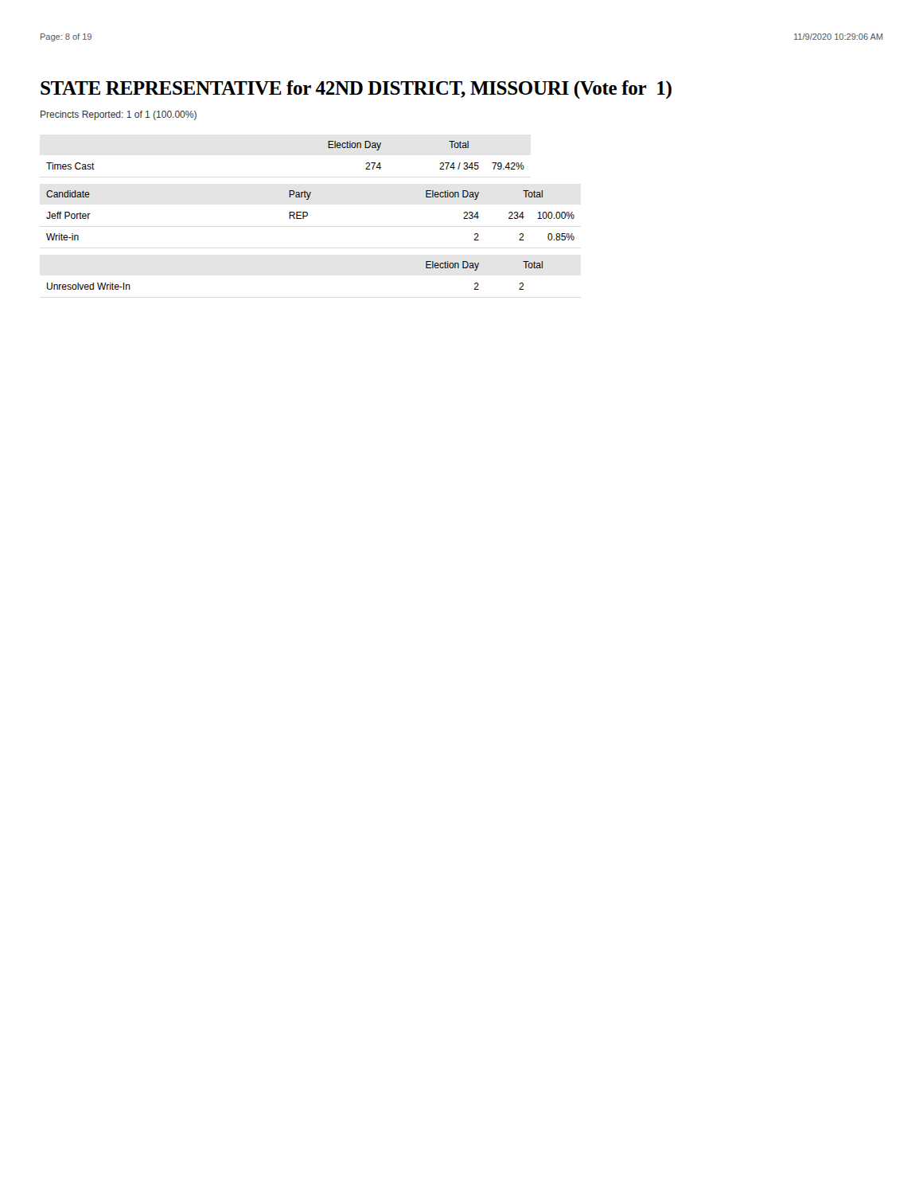Page: 8 of 19 11/9/2020 10:29:06 AM
STATE REPRESENTATIVE for 42ND DISTRICT, MISSOURI (Vote for 1)
Precincts Reported: 1 of 1 (100.00%)
| | Election Day | Total |
| Times Cast | 274 | 274 / 345 | 79.42% |
| Candidate | Party | Election Day | Total |
| Jeff Porter | REP | 234 | 234 | 100.00% |
| Write-in | | 2 | 2 | 0.85% |
| | | Election Day | Total |
| Unresolved Write-In | | 2 | 2 | |